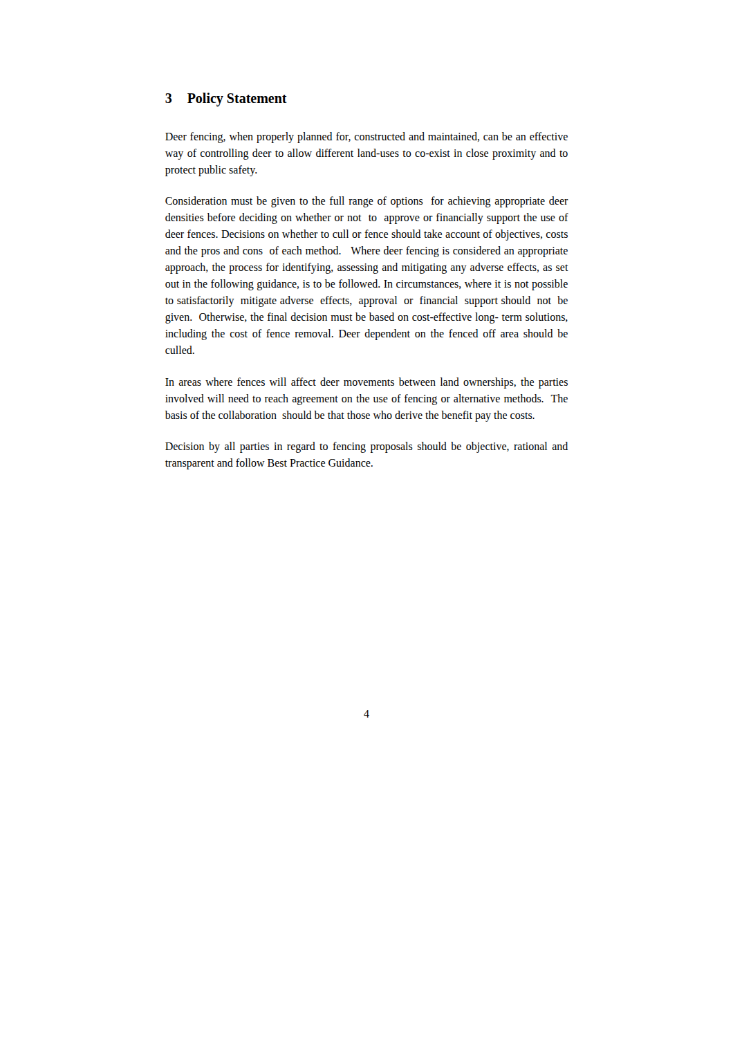3 Policy Statement
Deer fencing, when properly planned for, constructed and maintained, can be an effective way of controlling deer to allow different land-uses to co-exist in close proximity and to protect public safety.
Consideration must be given to the full range of options for achieving appropriate deer densities before deciding on whether or not to approve or financially support the use of deer fences. Decisions on whether to cull or fence should take account of objectives, costs and the pros and cons of each method. Where deer fencing is considered an appropriate approach, the process for identifying, assessing and mitigating any adverse effects, as set out in the following guidance, is to be followed. In circumstances, where it is not possible to satisfactorily mitigate adverse effects, approval or financial support should not be given. Otherwise, the final decision must be based on cost-effective long- term solutions, including the cost of fence removal. Deer dependent on the fenced off area should be culled.
In areas where fences will affect deer movements between land ownerships, the parties involved will need to reach agreement on the use of fencing or alternative methods. The basis of the collaboration should be that those who derive the benefit pay the costs.
Decision by all parties in regard to fencing proposals should be objective, rational and transparent and follow Best Practice Guidance.
4